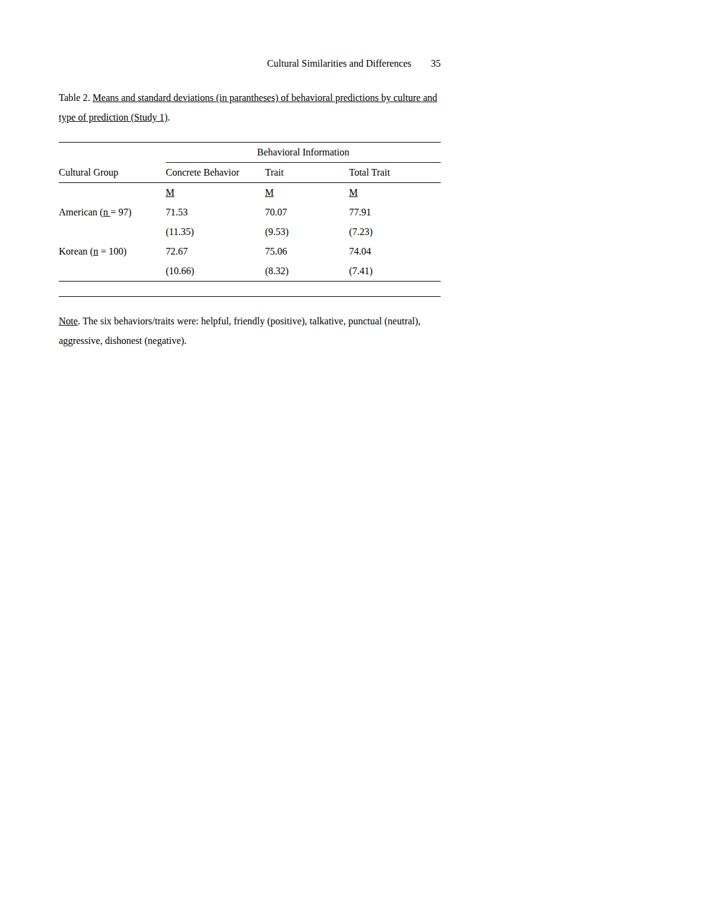Cultural Similarities and Differences35
Table 2. Means and standard deviations (in parantheses) of behavioral predictions by culture and type of prediction (Study 1).
| | Behavioral Information |
| Cultural Group | Concrete Behavior | Trait | Total Trait |
| | M | M | M |
| American ( n = 97) | 71.53 | 70.07 | 77.91 |
| | (11.35) | (9.53) | (7.23) |
| Korean ( n = 100) | 72.67 | 75.06 | 74.04 |
| | (10.66) | (8.32) | (7.41) |
Note. The six behaviors/traits were: helpful, friendly (positive), talkative, punctual (neutral), aggressive, dishonest (negative).